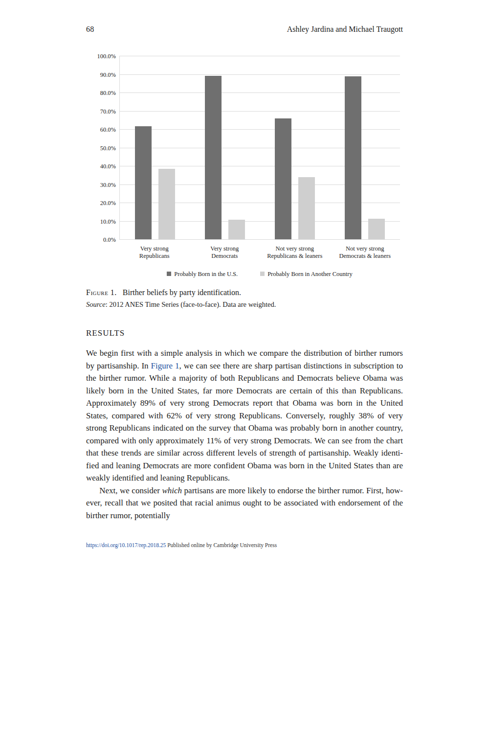68
Ashley Jardina and Michael Traugott
100.0%
90.0%
80.0%
70.0%
60.0%
50.0%
40.0%
30.0%
20.0%
10.0%
0.0%
Very strong
Republicans
Very strong
Democrats
Not very strong
Republicans & leaners
Not very strong
Democrats & leaners
Probably Born in the U.S.
Probably Born in Another Country
Figure 1. Birther beliefs by party identification. Source: 2012 ANES Time Series (face-to-face). Data are weighted.
RESULTS
We begin first with a simple analysis in which we compare the distribution of birther rumors by partisanship. In Figure 1, we can see there are sharp partisan distinctions in subscription to the birther rumor. While a majority of both Republicans and Democrats believe Obama was likely born in the United States, far more Democrats are certain of this than Republicans. Approximately 89% of very strong Democrats report that Obama was born in the United States, compared with 62% of very strong Republicans. Conversely, roughly 38% of very strong Republicans indicated on the survey that Obama was probably born in another country, compared with only approximately 11% of very strong Democrats. We can see from the chart that these trends are similar across different levels of strength of partisanship. Weakly identified and leaning Democrats are more confident Obama was born in the United States than are weakly identified and leaning Republicans.
Next, we consider which partisans are more likely to endorse the birther rumor. First, however, recall that we posited that racial animus ought to be associated with endorsement of the birther rumor, potentially
https://doi.org/10.1017/rep.2018.25 Published online by Cambridge University Press